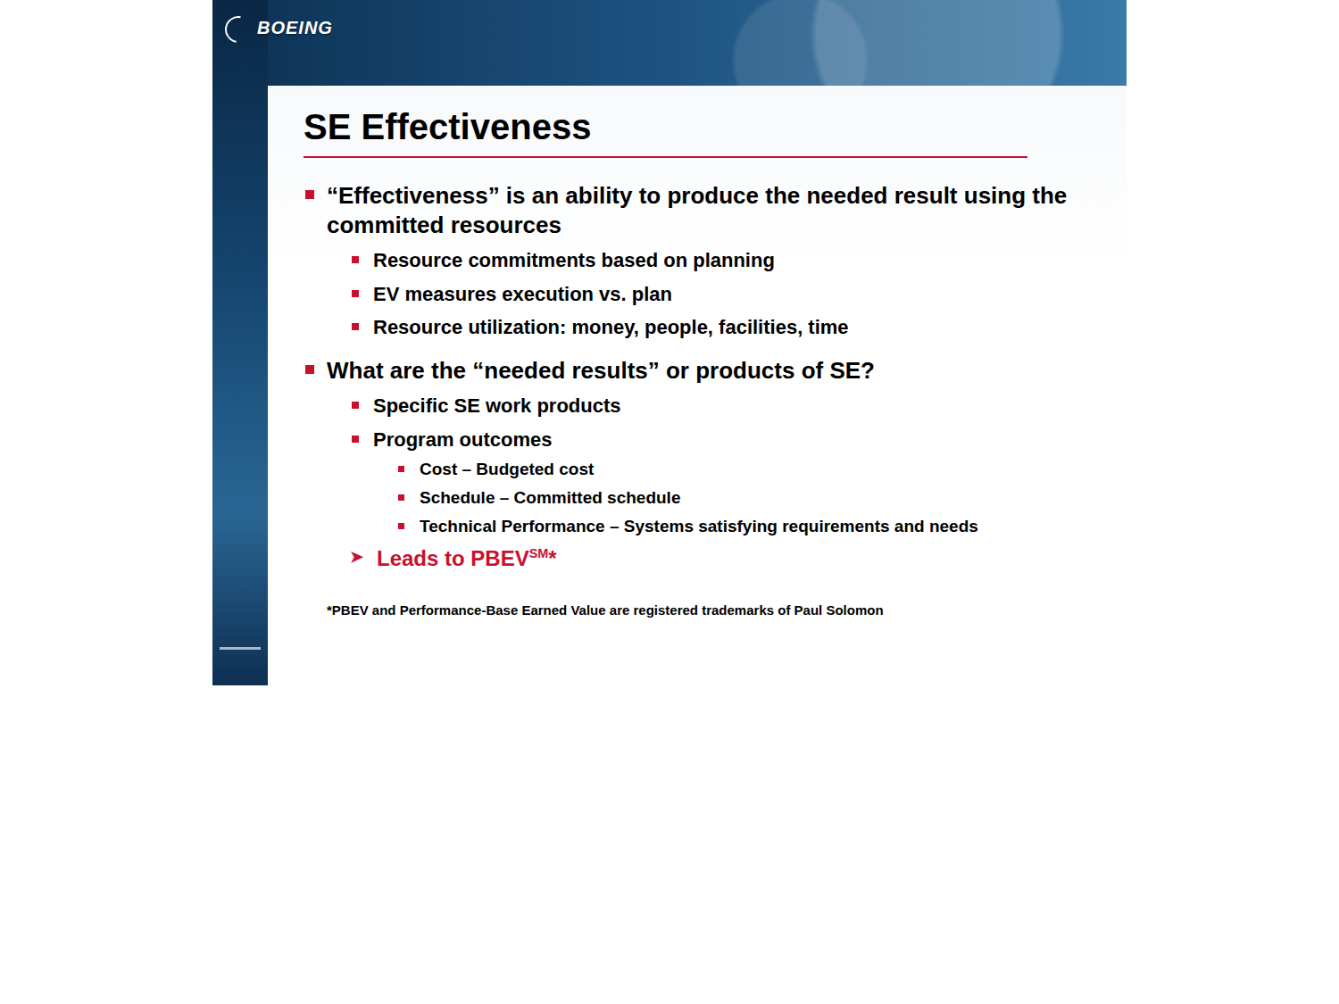BOEING
SE Effectiveness
“Effectiveness” is an ability to produce the needed result using the committed resources
Resource commitments based on planning
EV measures execution vs. plan
Resource utilization: money, people, facilities, time
What are the “needed results” or products of SE?
Specific SE work products
Program outcomes
Cost – Budgeted cost
Schedule – Committed schedule
Technical Performance – Systems satisfying requirements and needs
Leads to PBEVSM*
*PBEV and Performance-Base Earned Value are registered trademarks of Paul Solomon